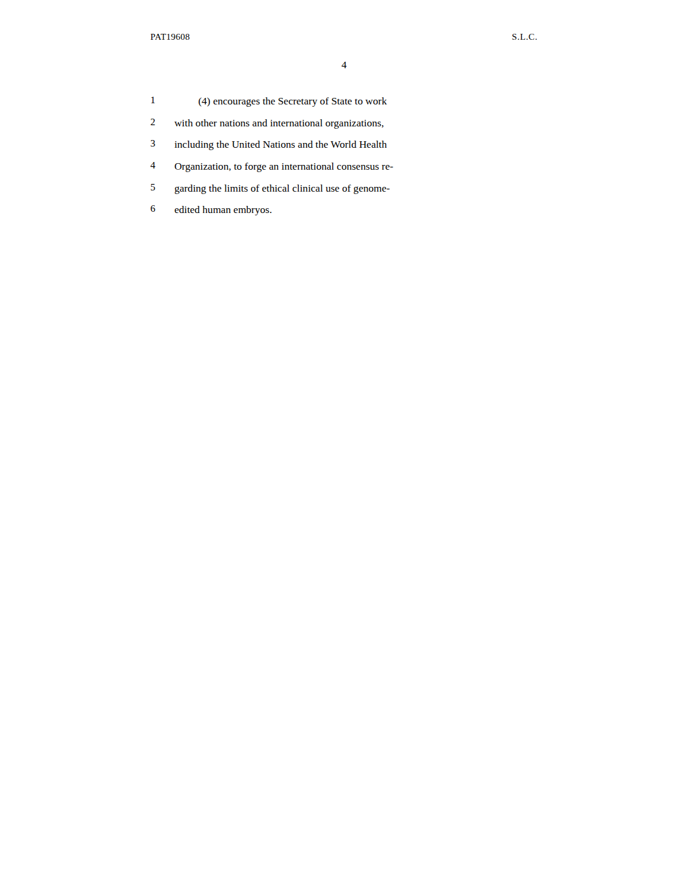PAT19608 S.L.C.
4
| 1 | (4) encourages the Secretary of State to work |
| 2 | with other nations and international organizations, |
| 3 | including the United Nations and the World Health |
| 4 | Organization, to forge an international consensus re- |
| 5 | garding the limits of ethical clinical use of genome- |
| 6 | edited human embryos. |